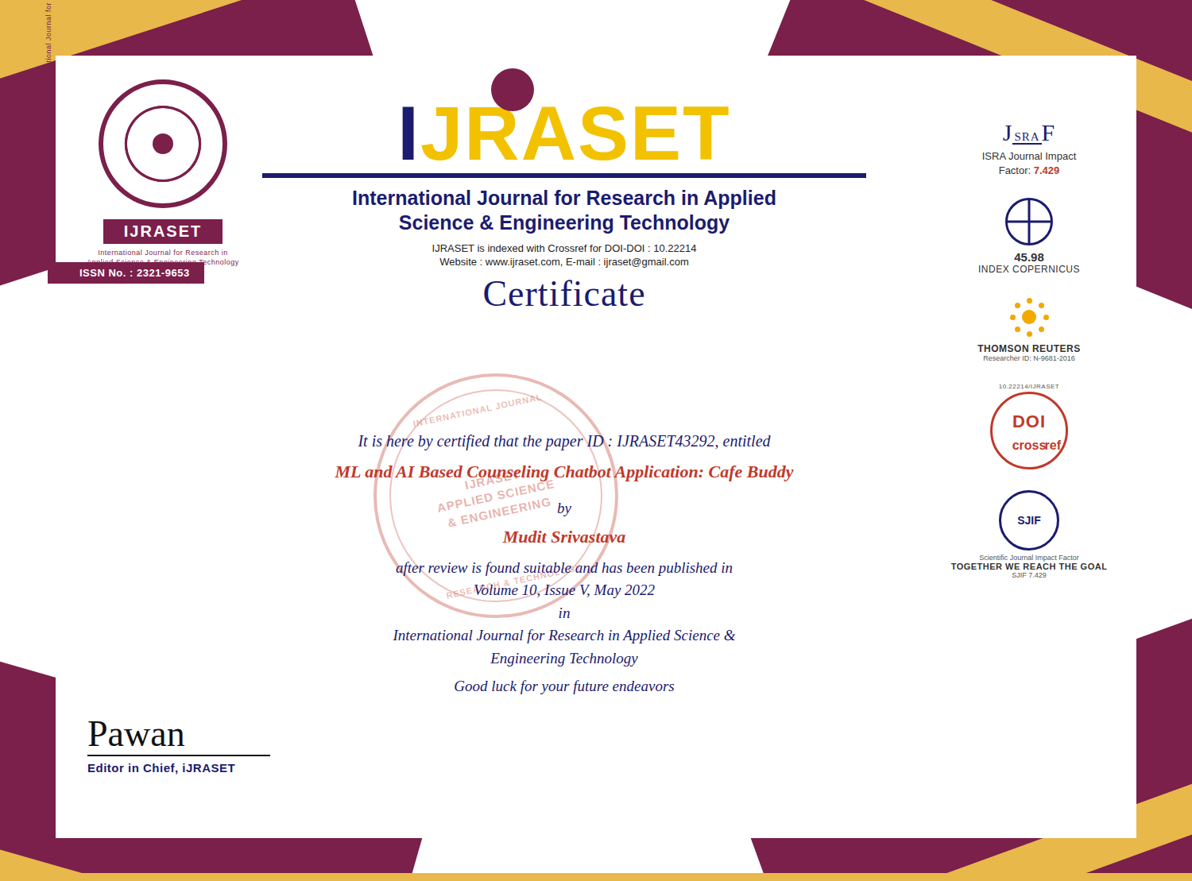International Journal for Research in Applied Science
& Engineering Technology
IJRASET
International Journal for Research in
Applied Science & Engineering Technology
ISSN No. : 2321-9653
IJRASET
International Journal for Research in Applied
Science & Engineering Technology
IJRASET is indexed with Crossref for DOI-DOI : 10.22214
Website : www.ijraset.com, E-mail : ijraset@gmail.com
Certificate
INTERNATIONAL JOURNAL
IJRASET
APPLIED SCIENCE
& ENGINEERING
RESEARCH & TECHNOLOGY
It is here by certified that the paper ID : IJRASET43292, entitled ML and AI Based Counseling Chatbot Application: Cafe Buddy
by
Mudit Srivastava
after review is found suitable and has been published in
Volume 10, Issue V, May 2022
in
International Journal for Research in Applied Science &
Engineering Technology
Good luck for your future endeavors
JSRAF
ISRA Journal Impact
Factor: 7.429
45.98
INDEX COPERNICUS
THOMSON REUTERS
Researcher ID: N-9681-2016
10.22214/IJRASET
DOI
cross
ref
SJIF
Scientific Journal Impact Factor
TOGETHER WE REACH THE GOAL
SJIF 7.429
Pawan
Editor in Chief, iJRASET